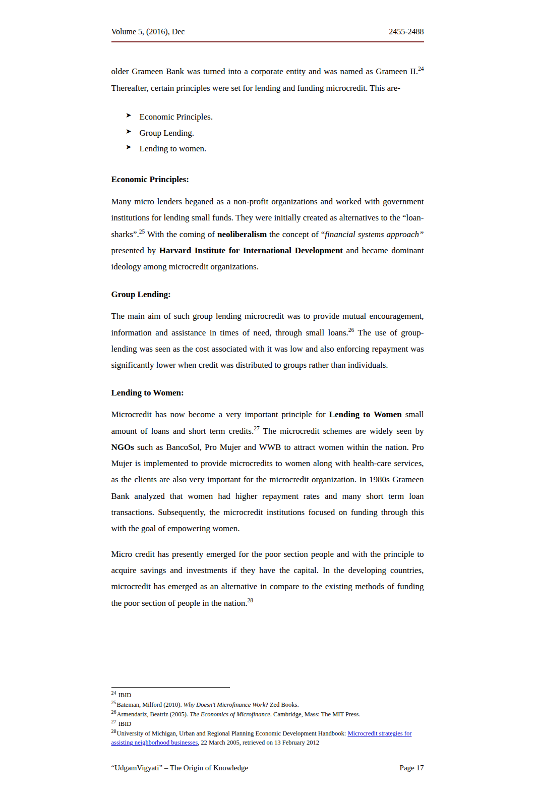Volume 5, (2016), Dec 2455-2488
older Grameen Bank was turned into a corporate entity and was named as Grameen II.24 Thereafter, certain principles were set for lending and funding microcredit. This are-
Economic Principles.
Group Lending.
Lending to women.
Economic Principles:
Many micro lenders beganed as a non-profit organizations and worked with government institutions for lending small funds. They were initially created as alternatives to the “loan-sharks”.25 With the coming of neoliberalism the concept of “financial systems approach” presented by Harvard Institute for International Development and became dominant ideology among microcredit organizations.
Group Lending:
The main aim of such group lending microcredit was to provide mutual encouragement, information and assistance in times of need, through small loans.26 The use of group-lending was seen as the cost associated with it was low and also enforcing repayment was significantly lower when credit was distributed to groups rather than individuals.
Lending to Women:
Microcredit has now become a very important principle for Lending to Women small amount of loans and short term credits.27 The microcredit schemes are widely seen by NGOs such as BancoSol, Pro Mujer and WWB to attract women within the nation. Pro Mujer is implemented to provide microcredits to women along with health-care services, as the clients are also very important for the microcredit organization. In 1980s Grameen Bank analyzed that women had higher repayment rates and many short term loan transactions. Subsequently, the microcredit institutions focused on funding through this with the goal of empowering women.
Micro credit has presently emerged for the poor section people and with the principle to acquire savings and investments if they have the capital. In the developing countries, microcredit has emerged as an alternative in compare to the existing methods of funding the poor section of people in the nation.28
24 IBID
25Bateman, Milford (2010). Why Doesn't Microfinance Work? Zed Books.
26Armendariz, Beatriz (2005). The Economics of Microfinance. Cambridge, Mass: The MIT Press.
27 IBID
28University of Michigan, Urban and Regional Planning Economic Development Handbook: Microcredit strategies for assisting neighborhood businesses, 22 March 2005, retrieved on 13 February 2012
“UdgamVigyati” – The Origin of Knowledge Page 17